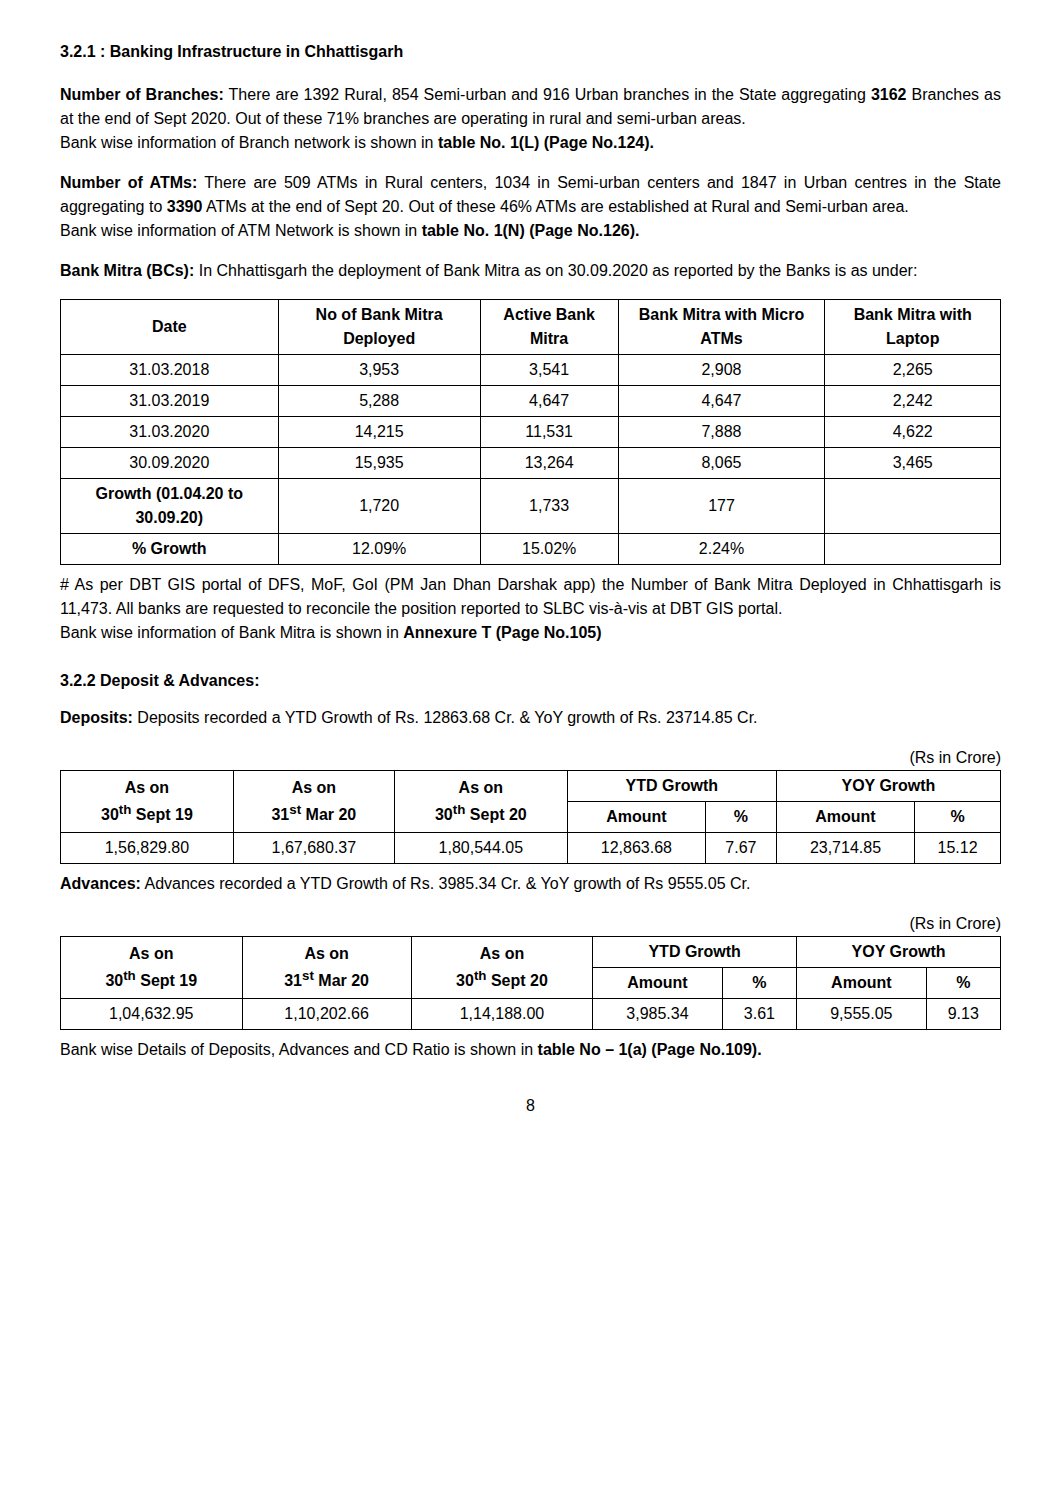3.2.1 : Banking Infrastructure in Chhattisgarh
Number of Branches: There are 1392 Rural, 854 Semi-urban and 916 Urban branches in the State aggregating 3162 Branches as at the end of Sept 2020. Out of these 71% branches are operating in rural and semi-urban areas.
Bank wise information of Branch network is shown in table No. 1(L) (Page No.124).
Number of ATMs: There are 509 ATMs in Rural centers, 1034 in Semi-urban centers and 1847 in Urban centres in the State aggregating to 3390 ATMs at the end of Sept 20. Out of these 46% ATMs are established at Rural and Semi-urban area.
Bank wise information of ATM Network is shown in table No. 1(N) (Page No.126).
Bank Mitra (BCs): In Chhattisgarh the deployment of Bank Mitra as on 30.09.2020 as reported by the Banks is as under:
| Date | No of Bank Mitra Deployed | Active Bank Mitra | Bank Mitra with Micro ATMs | Bank Mitra with Laptop |
| --- | --- | --- | --- | --- |
| 31.03.2018 | 3,953 | 3,541 | 2,908 | 2,265 |
| 31.03.2019 | 5,288 | 4,647 | 4,647 | 2,242 |
| 31.03.2020 | 14,215 | 11,531 | 7,888 | 4,622 |
| 30.09.2020 | 15,935 | 13,264 | 8,065 | 3,465 |
| Growth (01.04.20 to 30.09.20) | 1,720 | 1,733 | 177 | |
| % Growth | 12.09% | 15.02% | 2.24% | |
# As per DBT GIS portal of DFS, MoF, GoI (PM Jan Dhan Darshak app) the Number of Bank Mitra Deployed in Chhattisgarh is 11,473. All banks are requested to reconcile the position reported to SLBC vis-à-vis at DBT GIS portal.
Bank wise information of Bank Mitra is shown in Annexure T (Page No.105)
3.2.2 Deposit & Advances:
Deposits: Deposits recorded a YTD Growth of Rs. 12863.68 Cr. & YoY growth of Rs. 23714.85 Cr.
(Rs in Crore)
| As on 30 th Sept 19 | As on 31 st Mar 20 | As on 30 th Sept 20 | YTD Growth | YOY Growth |
| --- | --- | --- | --- | --- |
| Amount | % | Amount | % |
| 1,56,829.80 | 1,67,680.37 | 1,80,544.05 | 12,863.68 | 7.67 | 23,714.85 | 15.12 |
Advances: Advances recorded a YTD Growth of Rs. 3985.34 Cr. & YoY growth of Rs 9555.05 Cr.
(Rs in Crore)
| As on 30 th Sept 19 | As on 31 st Mar 20 | As on 30 th Sept 20 | YTD Growth | YOY Growth |
| --- | --- | --- | --- | --- |
| Amount | % | Amount | % |
| 1,04,632.95 | 1,10,202.66 | 1,14,188.00 | 3,985.34 | 3.61 | 9,555.05 | 9.13 |
Bank wise Details of Deposits, Advances and CD Ratio is shown in table No – 1(a) (Page No.109).
8